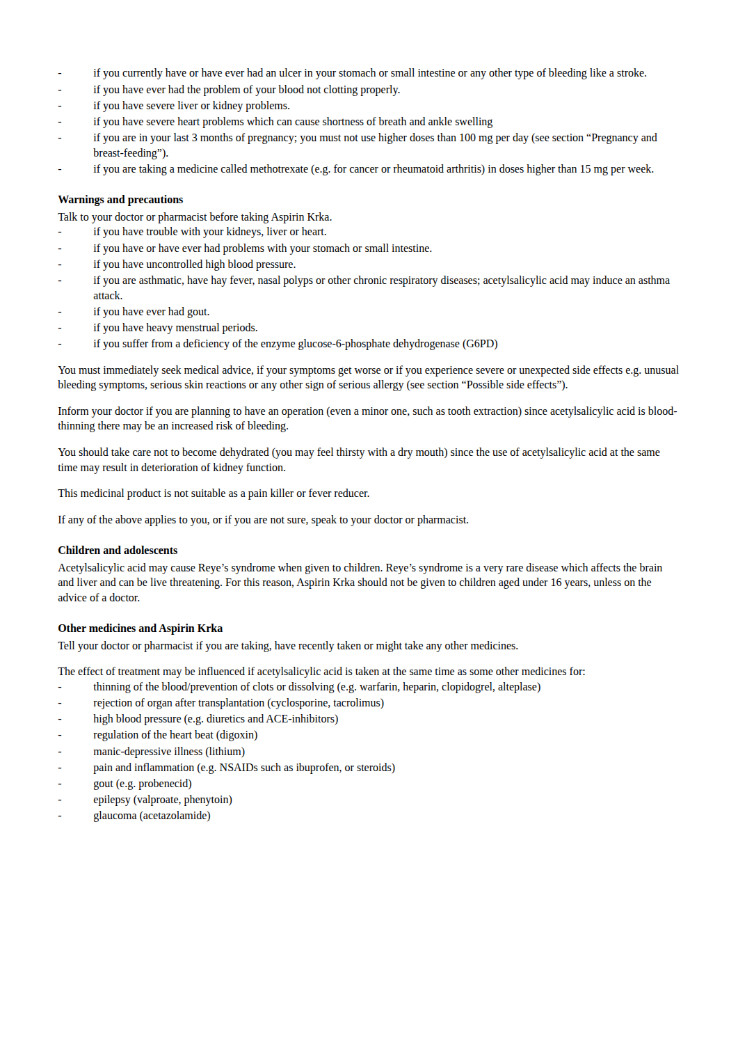if you currently have or have ever had an ulcer in your stomach or small intestine or any other type of bleeding like a stroke.
if you have ever had the problem of your blood not clotting properly.
if you have severe liver or kidney problems.
if you have severe heart problems which can cause shortness of breath and ankle swelling
if you are in your last 3 months of pregnancy; you must not use higher doses than 100 mg per day (see section “Pregnancy and breast-feeding”).
if you are taking a medicine called methotrexate (e.g. for cancer or rheumatoid arthritis) in doses higher than 15 mg per week.
Warnings and precautions
Talk to your doctor or pharmacist before taking Aspirin Krka.
if you have trouble with your kidneys, liver or heart.
if you have or have ever had problems with your stomach or small intestine.
if you have uncontrolled high blood pressure.
if you are asthmatic, have hay fever, nasal polyps or other chronic respiratory diseases; acetylsalicylic acid may induce an asthma attack.
if you have ever had gout.
if you have heavy menstrual periods.
if you suffer from a deficiency of the enzyme glucose-6-phosphate dehydrogenase (G6PD)
You must immediately seek medical advice, if your symptoms get worse or if you experience severe or unexpected side effects e.g. unusual bleeding symptoms, serious skin reactions or any other sign of serious allergy (see section “Possible side effects”).
Inform your doctor if you are planning to have an operation (even a minor one, such as tooth extraction) since acetylsalicylic acid is blood-thinning there may be an increased risk of bleeding.
You should take care not to become dehydrated (you may feel thirsty with a dry mouth) since the use of acetylsalicylic acid at the same time may result in deterioration of kidney function.
This medicinal product is not suitable as a pain killer or fever reducer.
If any of the above applies to you, or if you are not sure, speak to your doctor or pharmacist.
Children and adolescents
Acetylsalicylic acid may cause Reye’s syndrome when given to children. Reye’s syndrome is a very rare disease which affects the brain and liver and can be live threatening. For this reason, Aspirin Krka should not be given to children aged under 16 years, unless on the advice of a doctor.
Other medicines and Aspirin Krka
Tell your doctor or pharmacist if you are taking, have recently taken or might take any other medicines.
The effect of treatment may be influenced if acetylsalicylic acid is taken at the same time as some other medicines for:
thinning of the blood/prevention of clots or dissolving (e.g. warfarin, heparin, clopidogrel, alteplase)
rejection of organ after transplantation (cyclosporine, tacrolimus)
high blood pressure (e.g. diuretics and ACE-inhibitors)
regulation of the heart beat (digoxin)
manic-depressive illness (lithium)
pain and inflammation (e.g. NSAIDs such as ibuprofen, or steroids)
gout (e.g. probenecid)
epilepsy (valproate, phenytoin)
glaucoma (acetazolamide)